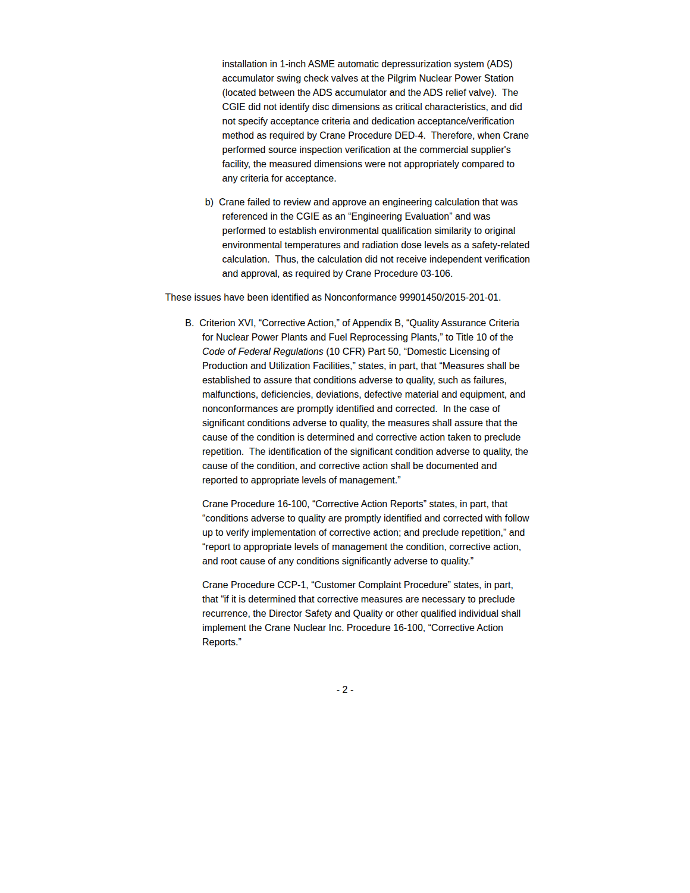installation in 1-inch ASME automatic depressurization system (ADS) accumulator swing check valves at the Pilgrim Nuclear Power Station (located between the ADS accumulator and the ADS relief valve). The CGIE did not identify disc dimensions as critical characteristics, and did not specify acceptance criteria and dedication acceptance/verification method as required by Crane Procedure DED-4. Therefore, when Crane performed source inspection verification at the commercial supplier's facility, the measured dimensions were not appropriately compared to any criteria for acceptance.
b) Crane failed to review and approve an engineering calculation that was referenced in the CGIE as an “Engineering Evaluation” and was performed to establish environmental qualification similarity to original environmental temperatures and radiation dose levels as a safety-related calculation. Thus, the calculation did not receive independent verification and approval, as required by Crane Procedure 03-106.
These issues have been identified as Nonconformance 99901450/2015-201-01.
B. Criterion XVI, “Corrective Action,” of Appendix B, “Quality Assurance Criteria for Nuclear Power Plants and Fuel Reprocessing Plants,” to Title 10 of the Code of Federal Regulations (10 CFR) Part 50, “Domestic Licensing of Production and Utilization Facilities,” states, in part, that “Measures shall be established to assure that conditions adverse to quality, such as failures, malfunctions, deficiencies, deviations, defective material and equipment, and nonconformances are promptly identified and corrected. In the case of significant conditions adverse to quality, the measures shall assure that the cause of the condition is determined and corrective action taken to preclude repetition. The identification of the significant condition adverse to quality, the cause of the condition, and corrective action shall be documented and reported to appropriate levels of management.”
Crane Procedure 16-100, “Corrective Action Reports” states, in part, that “conditions adverse to quality are promptly identified and corrected with follow up to verify implementation of corrective action; and preclude repetition,” and “report to appropriate levels of management the condition, corrective action, and root cause of any conditions significantly adverse to quality.”
Crane Procedure CCP-1, “Customer Complaint Procedure” states, in part, that “if it is determined that corrective measures are necessary to preclude recurrence, the Director Safety and Quality or other qualified individual shall implement the Crane Nuclear Inc. Procedure 16-100, “Corrective Action Reports.”
- 2 -